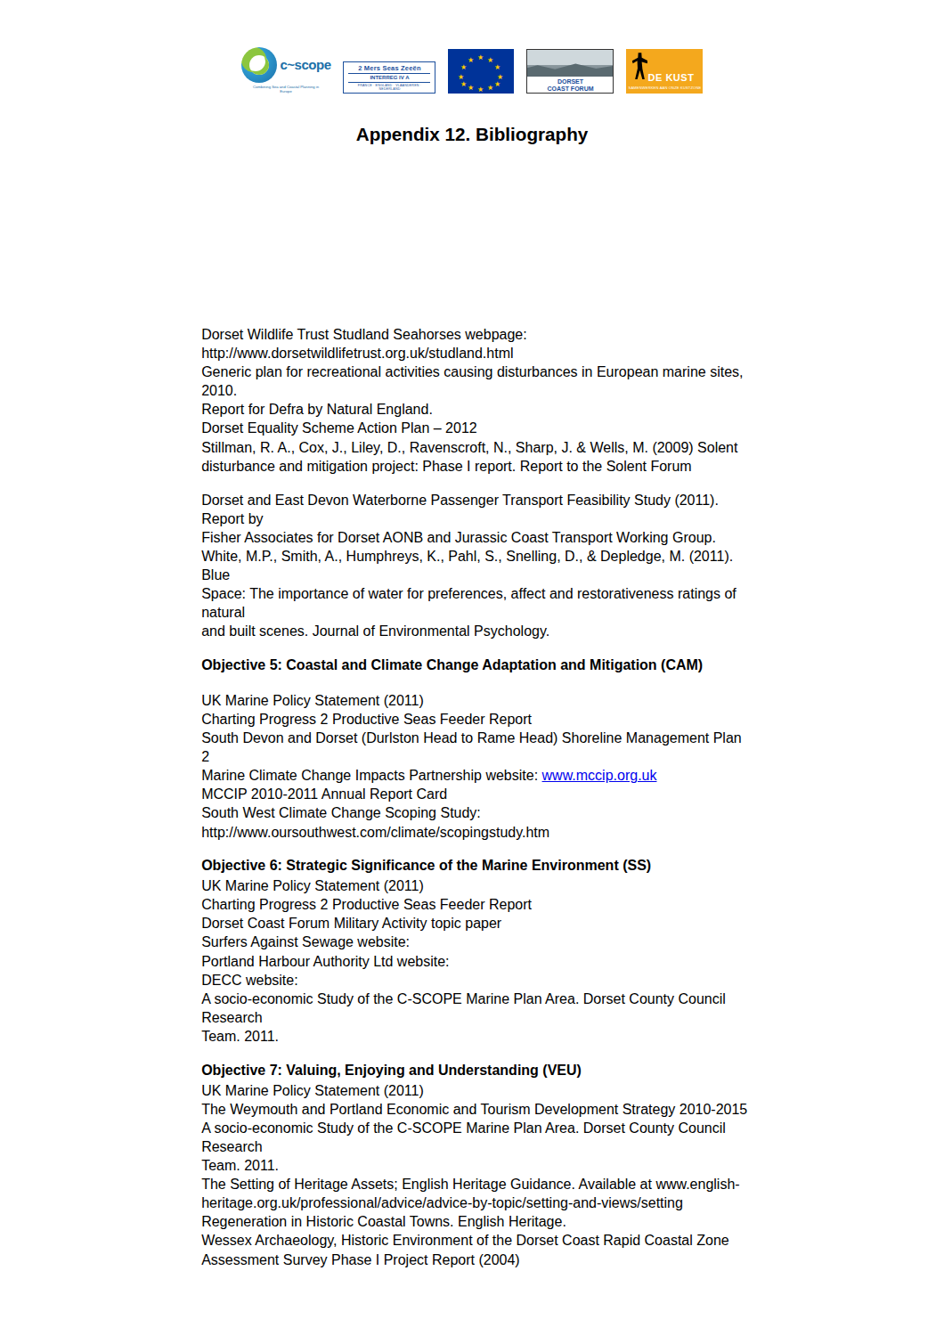c~scope
Combining Sea and Coastal Planning in Europe
2 Mers Seas Zeeën
INTERREG IV A
FRANCE · ENGLAND · VLAANDEREN · NEDERLAND
★ ★ ★ ★ ★ ★ ★ ★ ★ ★ ★ ★
DORSET
COAST FORUM
DE KUST
SAMENWERKEN AAN ONZE KUSTZONE
Appendix 12. Bibliography
Dorset Wildlife Trust Studland Seahorses webpage:
http://www.dorsetwildlifetrust.org.uk/studland.html
Generic plan for recreational activities causing disturbances in European marine sites, 2010.
Report for Defra by Natural England.
Dorset Equality Scheme Action Plan – 2012
Stillman, R. A., Cox, J., Liley, D., Ravenscroft, N., Sharp, J. & Wells, M. (2009) Solent
disturbance and mitigation project: Phase I report. Report to the Solent Forum
Dorset and East Devon Waterborne Passenger Transport Feasibility Study (2011). Report by
Fisher Associates for Dorset AONB and Jurassic Coast Transport Working Group.
White, M.P., Smith, A., Humphreys, K., Pahl, S., Snelling, D., & Depledge, M. (2011). Blue
Space: The importance of water for preferences, affect and restorativeness ratings of natural
and built scenes. Journal of Environmental Psychology.
Objective 5: Coastal and Climate Change Adaptation and Mitigation (CAM)
UK Marine Policy Statement (2011)
Charting Progress 2 Productive Seas Feeder Report
South Devon and Dorset (Durlston Head to Rame Head) Shoreline Management Plan 2
Marine Climate Change Impacts Partnership website: www.mccip.org.uk
MCCIP 2010-2011 Annual Report Card
South West Climate Change Scoping Study:
http://www.oursouthwest.com/climate/scopingstudy.htm
Objective 6: Strategic Significance of the Marine Environment (SS)
UK Marine Policy Statement (2011)
Charting Progress 2 Productive Seas Feeder Report
Dorset Coast Forum Military Activity topic paper
Surfers Against Sewage website:
Portland Harbour Authority Ltd website:
DECC website:
A socio-economic Study of the C-SCOPE Marine Plan Area. Dorset County Council Research
Team. 2011.
Objective 7: Valuing, Enjoying and Understanding (VEU)
UK Marine Policy Statement (2011)
The Weymouth and Portland Economic and Tourism Development Strategy 2010-2015
A socio-economic Study of the C-SCOPE Marine Plan Area. Dorset County Council Research
Team. 2011.
The Setting of Heritage Assets; English Heritage Guidance. Available at www.english-
heritage.org.uk/professional/advice/advice-by-topic/setting-and-views/setting
Regeneration in Historic Coastal Towns. English Heritage.
Wessex Archaeology, Historic Environment of the Dorset Coast Rapid Coastal Zone
Assessment Survey Phase I Project Report (2004)